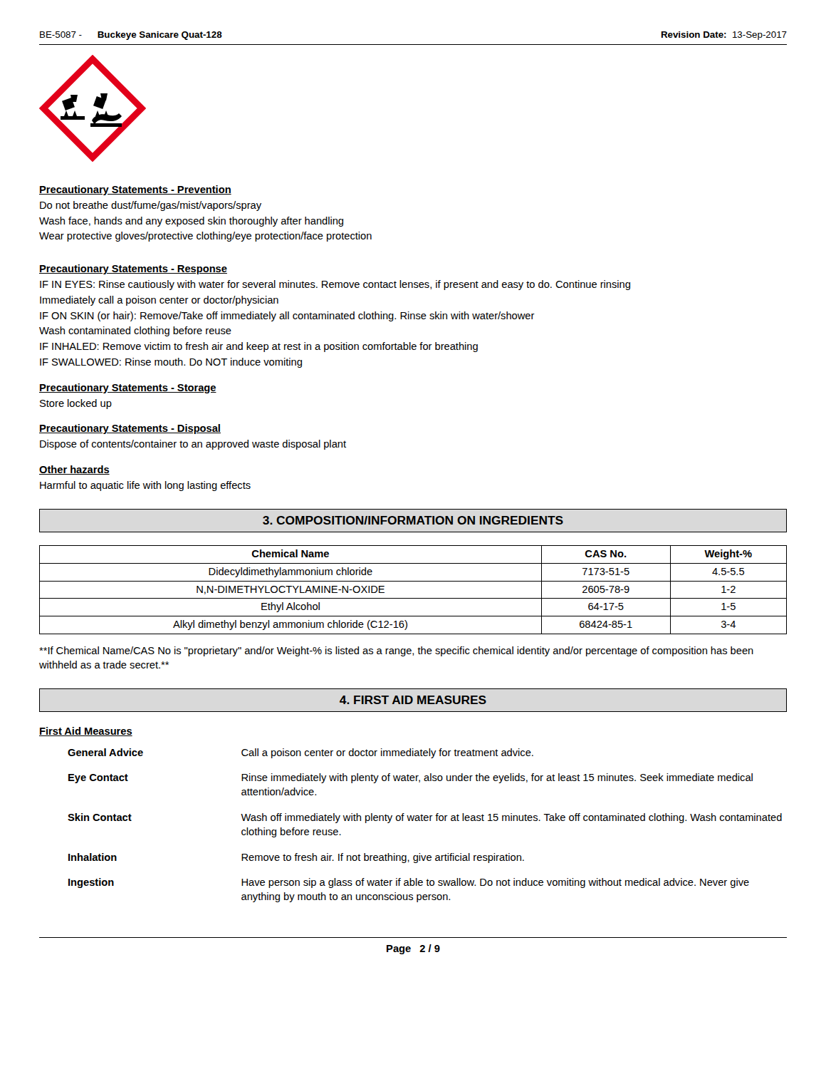BE-5087 - Buckeye Sanicare Quat-128
Revision Date: 13-Sep-2017
Precautionary Statements - Prevention
Do not breathe dust/fume/gas/mist/vapors/spray
Wash face, hands and any exposed skin thoroughly after handling
Wear protective gloves/protective clothing/eye protection/face protection
Precautionary Statements - Response
IF IN EYES: Rinse cautiously with water for several minutes. Remove contact lenses, if present and easy to do. Continue rinsing
Immediately call a poison center or doctor/physician
IF ON SKIN (or hair): Remove/Take off immediately all contaminated clothing. Rinse skin with water/shower
Wash contaminated clothing before reuse
IF INHALED: Remove victim to fresh air and keep at rest in a position comfortable for breathing
IF SWALLOWED: Rinse mouth. Do NOT induce vomiting
Precautionary Statements - Storage
Store locked up
Precautionary Statements - Disposal
Dispose of contents/container to an approved waste disposal plant
Other hazards
Harmful to aquatic life with long lasting effects
3. COMPOSITION/INFORMATION ON INGREDIENTS
| Chemical Name | CAS No. | Weight-% |
| --- | --- | --- |
| Didecyldimethylammonium chloride | 7173-51-5 | 4.5-5.5 |
| N,N-DIMETHYLOCTYLAMINE-N-OXIDE | 2605-78-9 | 1-2 |
| Ethyl Alcohol | 64-17-5 | 1-5 |
| Alkyl dimethyl benzyl ammonium chloride (C12-16) | 68424-85-1 | 3-4 |
**If Chemical Name/CAS No is "proprietary" and/or Weight-% is listed as a range, the specific chemical identity and/or percentage of composition has been withheld as a trade secret.**
4. FIRST AID MEASURES
First Aid Measures
| General Advice | Call a poison center or doctor immediately for treatment advice. |
| Eye Contact | Rinse immediately with plenty of water, also under the eyelids, for at least 15 minutes. Seek immediate medical attention/advice. |
| Skin Contact | Wash off immediately with plenty of water for at least 15 minutes. Take off contaminated clothing. Wash contaminated clothing before reuse. |
| Inhalation | Remove to fresh air. If not breathing, give artificial respiration. |
| Ingestion | Have person sip a glass of water if able to swallow. Do not induce vomiting without medical advice. Never give anything by mouth to an unconscious person. |
Page 2 / 9